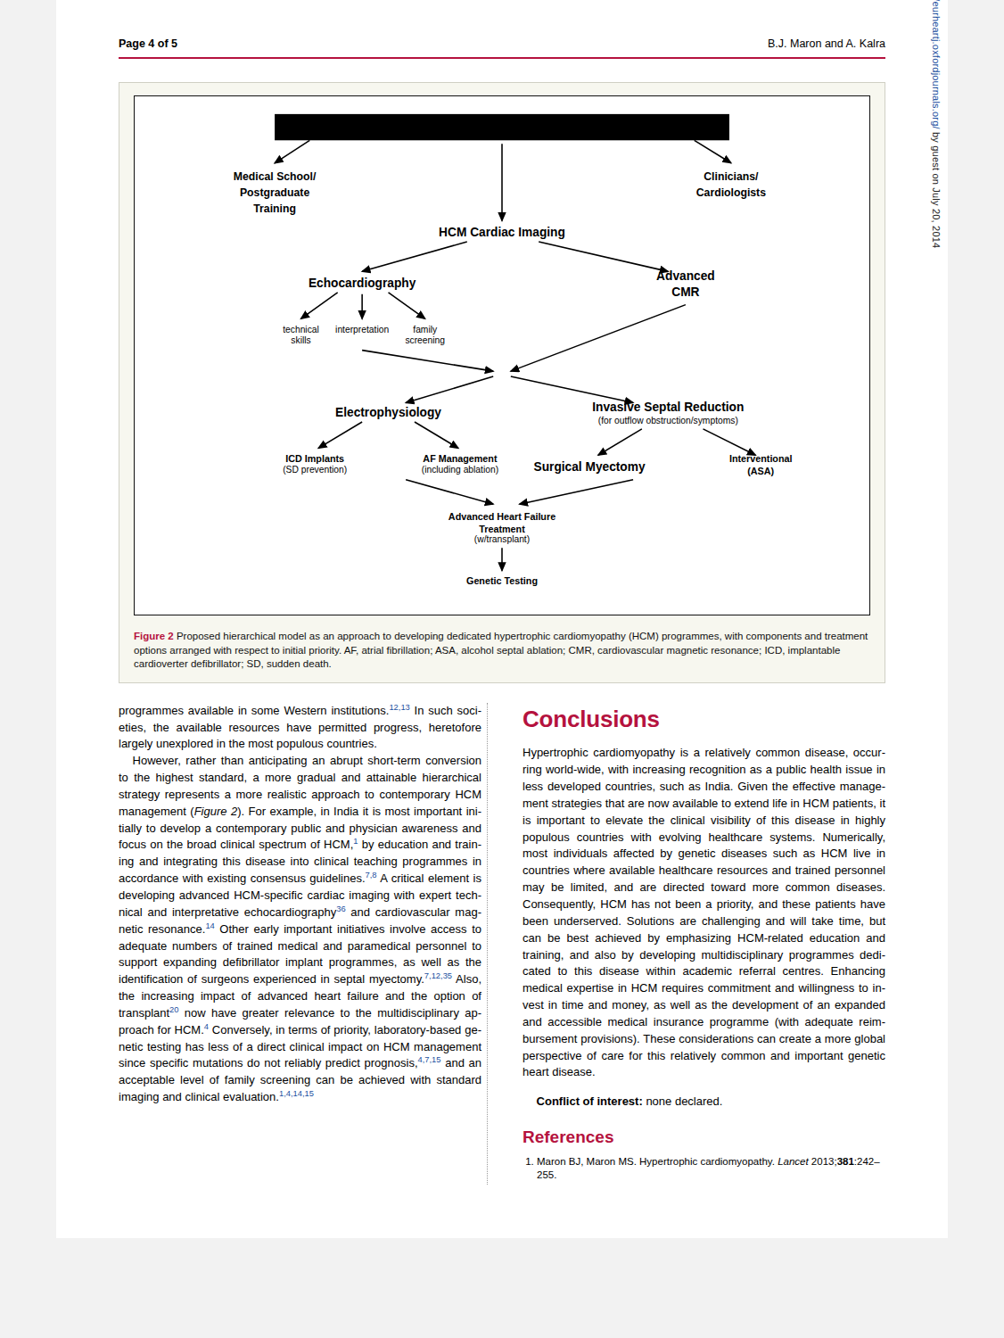Page 4 of 5
B.J. Maron and A. Kalra
Downloaded from http://eurheartj.oxfordjournals.org/ by guest on July 20, 2014
Disease-Specific Awareness of HCM Clinical Spectrum Medical School/ Postgraduate Training Clinicians/ Cardiologists HCM Cardiac Imaging Echocardiography Advanced CMR technical skills interpretation family screening Electrophysiology Invasive Septal Reduction (for outflow obstruction/symptoms) ICD Implants (SD prevention) AF Management (including ablation) Surgical Myectomy Interventional (ASA) Advanced Heart Failure Treatment (w/transplant) Genetic Testing
Figure 2 Proposed hierarchical model as an approach to developing dedicated hypertrophic cardiomyopathy (HCM) programmes, with components and treatment options arranged with respect to initial priority. AF, atrial fibrillation; ASA, alcohol septal ablation; CMR, cardiovascular magnetic resonance; ICD, implantable cardioverter defibrillator; SD, sudden death.
programmes available in some Western institutions.12,13 In such societies, the available resources have permitted progress, heretofore largely unexplored in the most populous countries.
However, rather than anticipating an abrupt short-term conversion to the highest standard, a more gradual and attainable hierarchical strategy represents a more realistic approach to contemporary HCM management (Figure 2). For example, in India it is most important initially to develop a contemporary public and physician awareness and focus on the broad clinical spectrum of HCM,1 by education and training and integrating this disease into clinical teaching programmes in accordance with existing consensus guidelines.7,8 A critical element is developing advanced HCM-specific cardiac imaging with expert technical and interpretative echocardiography36 and cardiovascular magnetic resonance.14 Other early important initiatives involve access to adequate numbers of trained medical and paramedical personnel to support expanding defibrillator implant programmes, as well as the identification of surgeons experienced in septal myectomy.7,12,35 Also, the increasing impact of advanced heart failure and the option of transplant20 now have greater relevance to the multidisciplinary approach for HCM.4 Conversely, in terms of priority, laboratory-based genetic testing has less of a direct clinical impact on HCM management since specific mutations do not reliably predict prognosis,4,7,15 and an acceptable level of family screening can be achieved with standard imaging and clinical evaluation.1,4,14,15
Conclusions
Hypertrophic cardiomyopathy is a relatively common disease, occurring world-wide, with increasing recognition as a public health issue in less developed countries, such as India. Given the effective management strategies that are now available to extend life in HCM patients, it is important to elevate the clinical visibility of this disease in highly populous countries with evolving healthcare systems. Numerically, most individuals affected by genetic diseases such as HCM live in countries where available healthcare resources and trained personnel may be limited, and are directed toward more common diseases. Consequently, HCM has not been a priority, and these patients have been underserved. Solutions are challenging and will take time, but can be best achieved by emphasizing HCM-related education and training, and also by developing multidisciplinary programmes dedicated to this disease within academic referral centres. Enhancing medical expertise in HCM requires commitment and willingness to invest in time and money, as well as the development of an expanded and accessible medical insurance programme (with adequate reimbursement provisions). These considerations can create a more global perspective of care for this relatively common and important genetic heart disease.
Conflict of interest: none declared.
References
Maron BJ, Maron MS. Hypertrophic cardiomyopathy. Lancet 2013;381:242–255.